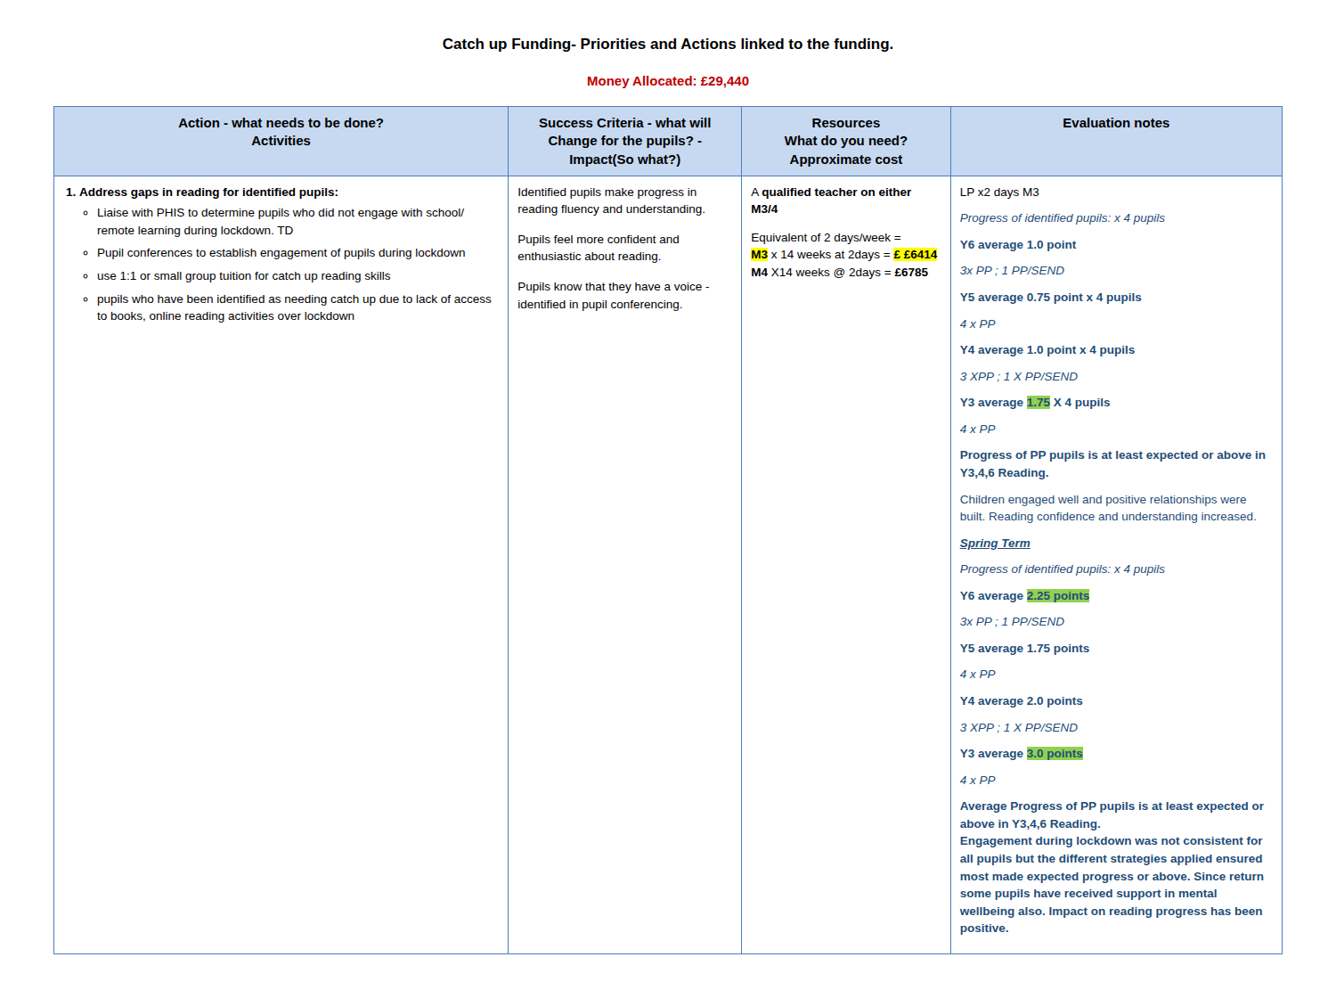Catch up Funding- Priorities and Actions linked to the funding.
Money Allocated: £29,440
| Action - what needs to be done? Activities | Success Criteria - what will Change for the pupils? - Impact(So what?) | Resources What do you need? Approximate cost | Evaluation notes |
| --- | --- | --- | --- |
| Address gaps in reading for identified pupils: Liaise with PHIS to determine pupils who did not engage with school/ remote learning during lockdown. TD Pupil conferences to establish engagement of pupils during lockdown use 1:1 or small group tuition for catch up reading skills pupils who have been identified as needing catch up due to lack of access to books, online reading activities over lockdown | Identified pupils make progress in reading fluency and understanding. Pupils feel more confident and enthusiastic about reading. Pupils know that they have a voice - identified in pupil conferencing. | A qualified teacher on either M3/4 Equivalent of 2 days/week = M3 x 14 weeks at 2days = £ £6414 M4 X14 weeks @ 2days = £6785 | LP x2 days M3 Progress of identified pupils: x 4 pupils Y6 average 1.0 point 3x PP ; 1 PP/SEND Y5 average 0.75 point x 4 pupils 4 x PP Y4 average 1.0 point x 4 pupils 3 XPP ; 1 X PP/SEND Y3 average 1.75 X 4 pupils 4 x PP Progress of PP pupils is at least expected or above in Y3,4,6 Reading. Children engaged well and positive relationships were built. Reading confidence and understanding increased. Spring Term Progress of identified pupils: x 4 pupils Y6 average 2.25 points 3x PP ; 1 PP/SEND Y5 average 1.75 points 4 x PP Y4 average 2.0 points 3 XPP ; 1 X PP/SEND Y3 average 3.0 points 4 x PP Average Progress of PP pupils is at least expected or above in Y3,4,6 Reading. Engagement during lockdown was not consistent for all pupils but the different strategies applied ensured most made expected progress or above. Since return some pupils have received support in mental wellbeing also. Impact on reading progress has been positive. |